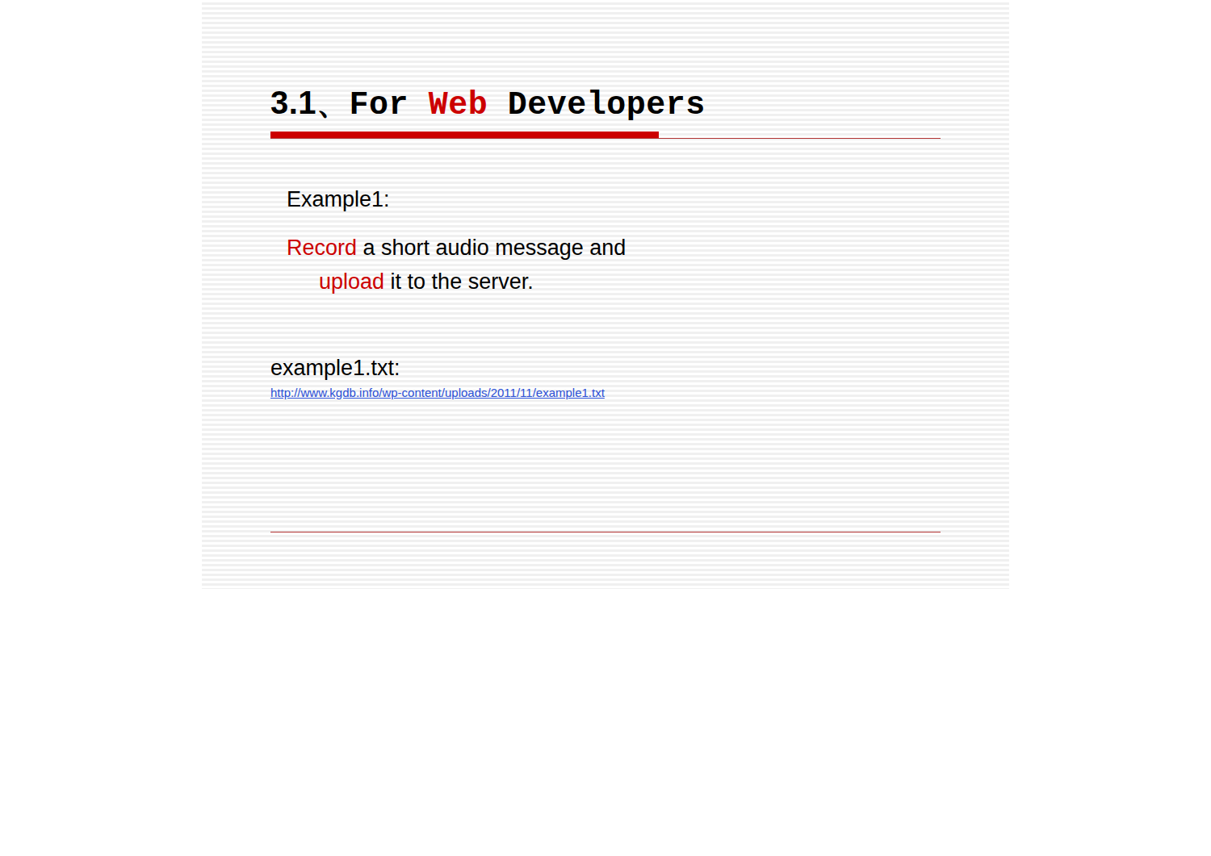3.1、For Web Developers
Example1:
Record a short audio message and
upload it to the server.
example1.txt:
http://www.kgdb.info/wp-content/uploads/2011/11/example1.txt